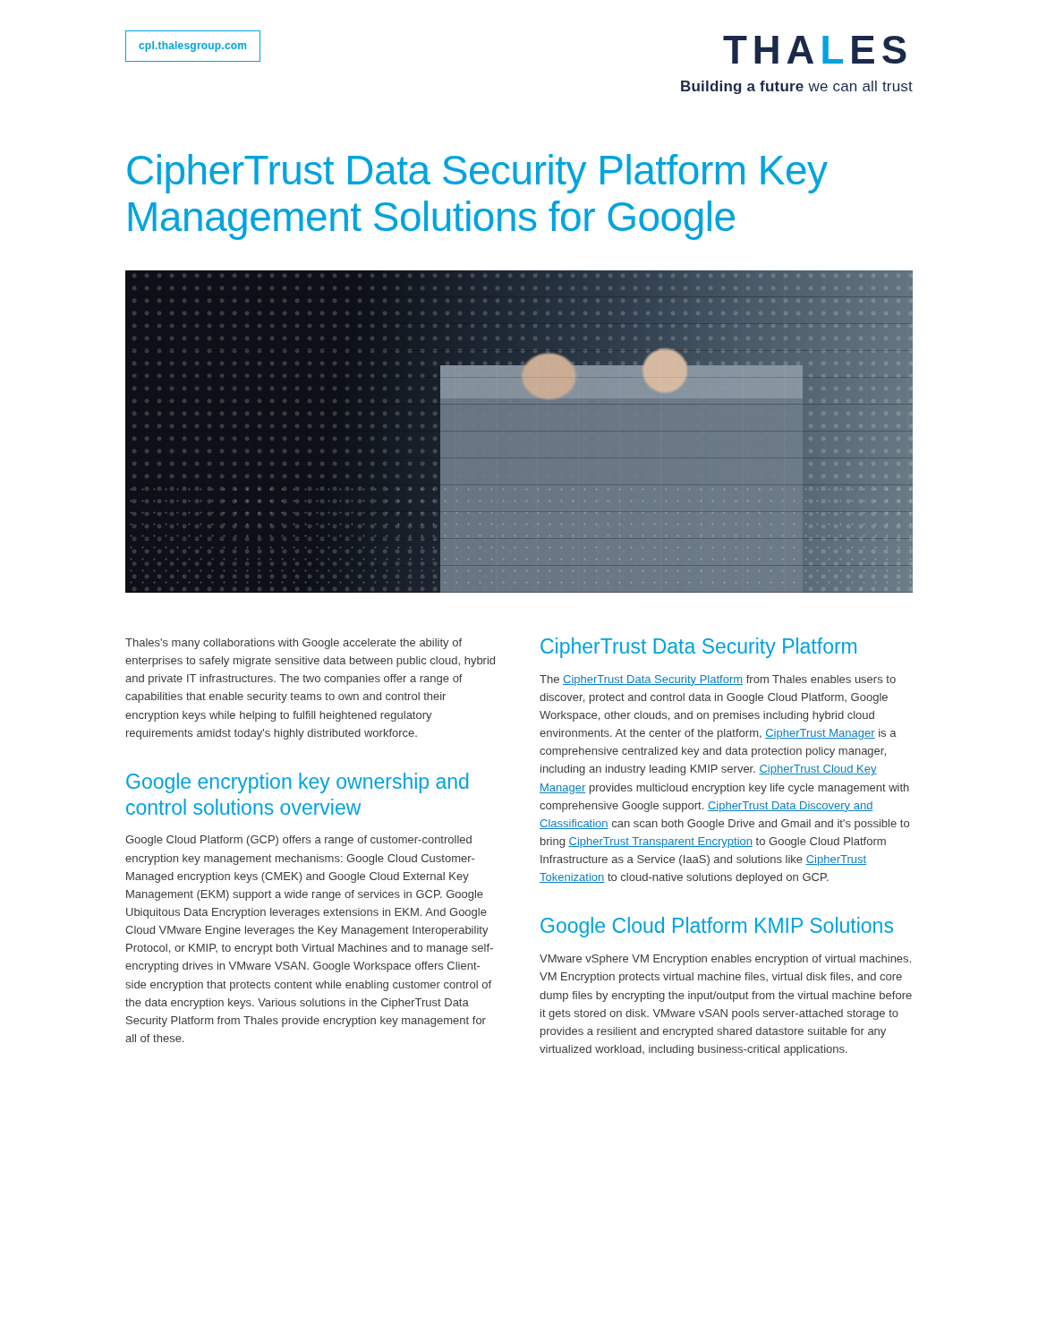cpl.thalesgroup.com
THALES
Building a future we can all trust
CipherTrust Data Security Platform Key
Management Solutions for Google
Thales's many collaborations with Google accelerate the ability of enterprises to safely migrate sensitive data between public cloud, hybrid and private IT infrastructures. The two companies offer a range of capabilities that enable security teams to own and control their encryption keys while helping to fulfill heightened regulatory requirements amidst today's highly distributed workforce.
Google encryption key ownership and control solutions overview
Google Cloud Platform (GCP) offers a range of customer-controlled encryption key management mechanisms: Google Cloud Customer-Managed encryption keys (CMEK) and Google Cloud External Key Management (EKM) support a wide range of services in GCP. Google Ubiquitous Data Encryption leverages extensions in EKM. And Google Cloud VMware Engine leverages the Key Management Interoperability Protocol, or KMIP, to encrypt both Virtual Machines and to manage self-encrypting drives in VMware VSAN. Google Workspace offers Client-side encryption that protects content while enabling customer control of the data encryption keys. Various solutions in the CipherTrust Data Security Platform from Thales provide encryption key management for all of these.
CipherTrust Data Security Platform
The CipherTrust Data Security Platform from Thales enables users to discover, protect and control data in Google Cloud Platform, Google Workspace, other clouds, and on premises including hybrid cloud environments. At the center of the platform, CipherTrust Manager is a comprehensive centralized key and data protection policy manager, including an industry leading KMIP server. CipherTrust Cloud Key Manager provides multicloud encryption key life cycle management with comprehensive Google support. CipherTrust Data Discovery and Classification can scan both Google Drive and Gmail and it's possible to bring CipherTrust Transparent Encryption to Google Cloud Platform Infrastructure as a Service (IaaS) and solutions like CipherTrust Tokenization to cloud-native solutions deployed on GCP.
Google Cloud Platform KMIP Solutions
VMware vSphere VM Encryption enables encryption of virtual machines. VM Encryption protects virtual machine files, virtual disk files, and core dump files by encrypting the input/output from the virtual machine before it gets stored on disk. VMware vSAN pools server-attached storage to provides a resilient and encrypted shared datastore suitable for any virtualized workload, including business-critical applications.